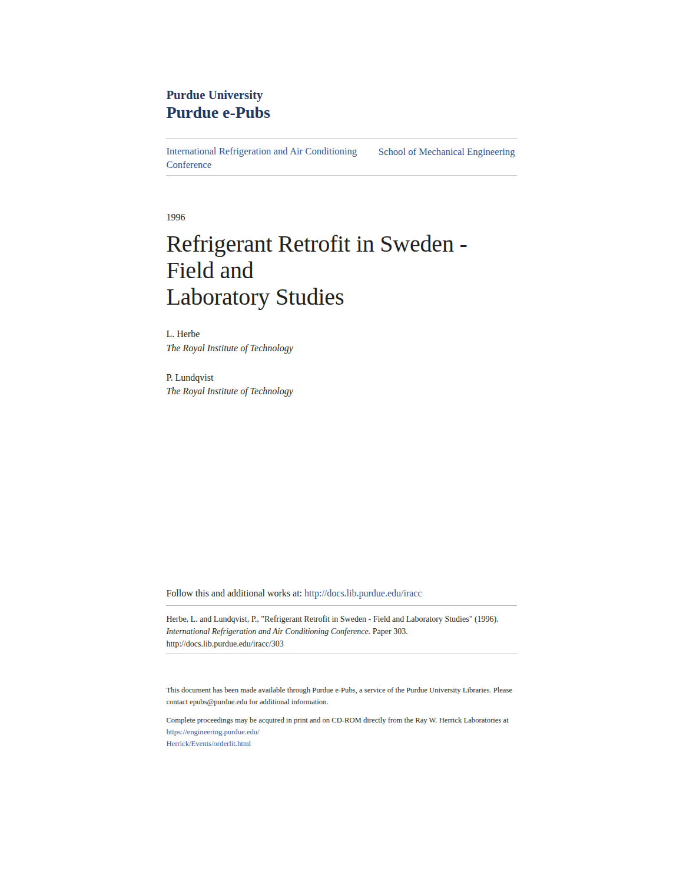Purdue University
Purdue e-Pubs
International Refrigeration and Air Conditioning
Conference
School of Mechanical Engineering
1996
Refrigerant Retrofit in Sweden - Field and
Laboratory Studies
L. Herbe
The Royal Institute of Technology
P. Lundqvist
The Royal Institute of Technology
Follow this and additional works at: http://docs.lib.purdue.edu/iracc
Herbe, L. and Lundqvist, P., "Refrigerant Retrofit in Sweden - Field and Laboratory Studies" (1996). International Refrigeration and Air Conditioning Conference. Paper 303.
http://docs.lib.purdue.edu/iracc/303
This document has been made available through Purdue e-Pubs, a service of the Purdue University Libraries. Please contact epubs@purdue.edu for additional information.
Complete proceedings may be acquired in print and on CD-ROM directly from the Ray W. Herrick Laboratories at https://engineering.purdue.edu/
Herrick/Events/orderlit.html